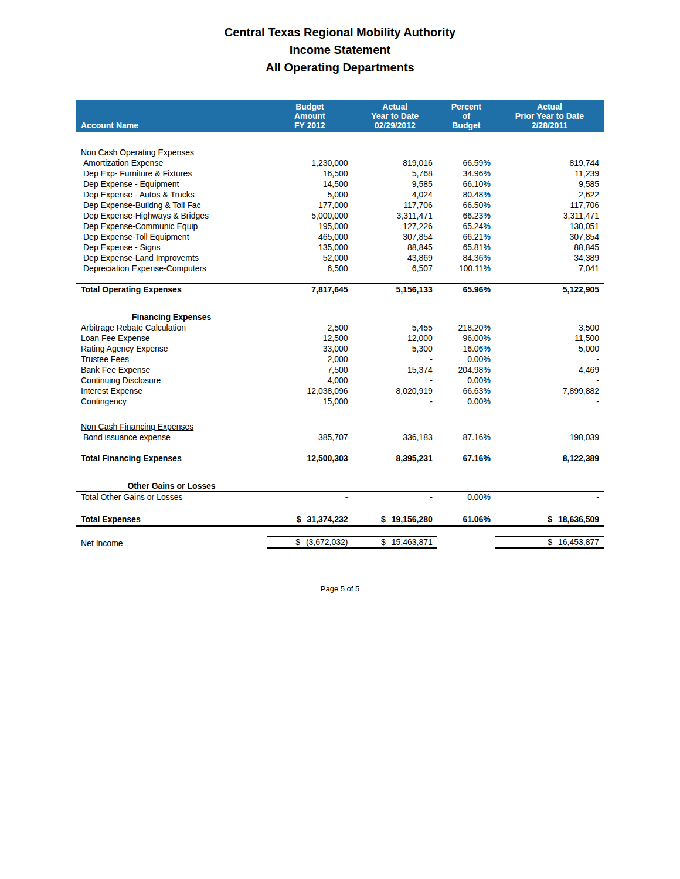Central Texas Regional Mobility Authority
Income Statement
All Operating Departments
| Account Name | Budget Amount FY 2012 | Actual Year to Date 02/29/2012 | Percent of Budget | Actual Prior Year to Date 2/28/2011 |
| --- | --- | --- | --- | --- |
| Non Cash Operating Expenses | | | | |
| Amortization Expense | 1,230,000 | 819,016 | 66.59% | 819,744 |
| Dep Exp- Furniture & Fixtures | 16,500 | 5,768 | 34.96% | 11,239 |
| Dep Expense - Equipment | 14,500 | 9,585 | 66.10% | 9,585 |
| Dep Expense - Autos & Trucks | 5,000 | 4,024 | 80.48% | 2,622 |
| Dep Expense-Buildng & Toll Fac | 177,000 | 117,706 | 66.50% | 117,706 |
| Dep Expense-Highways & Bridges | 5,000,000 | 3,311,471 | 66.23% | 3,311,471 |
| Dep Expense-Communic Equip | 195,000 | 127,226 | 65.24% | 130,051 |
| Dep Expense-Toll Equipment | 465,000 | 307,854 | 66.21% | 307,854 |
| Dep Expense - Signs | 135,000 | 88,845 | 65.81% | 88,845 |
| Dep Expense-Land Improvemts | 52,000 | 43,869 | 84.36% | 34,389 |
| Depreciation Expense-Computers | 6,500 | 6,507 | 100.11% | 7,041 |
| Total Operating Expenses | 7,817,645 | 5,156,133 | 65.96% | 5,122,905 |
| Financing Expenses | | | | |
| Arbitrage Rebate Calculation | 2,500 | 5,455 | 218.20% | 3,500 |
| Loan Fee Expense | 12,500 | 12,000 | 96.00% | 11,500 |
| Rating Agency Expense | 33,000 | 5,300 | 16.06% | 5,000 |
| Trustee Fees | 2,000 | - | 0.00% | - |
| Bank Fee Expense | 7,500 | 15,374 | 204.98% | 4,469 |
| Continuing Disclosure | 4,000 | - | 0.00% | - |
| Interest Expense | 12,038,096 | 8,020,919 | 66.63% | 7,899,882 |
| Contingency | 15,000 | - | 0.00% | - |
| Non Cash Financing Expenses | | | | |
| Bond issuance expense | 385,707 | 336,183 | 87.16% | 198,039 |
| Total Financing Expenses | 12,500,303 | 8,395,231 | 67.16% | 8,122,389 |
| Other Gains or Losses | | | | |
| Total Other Gains or Losses | - | - | 0.00% | - |
| Total Expenses | $ 31,374,232 | $ 19,156,280 | 61.06% | $ 18,636,509 |
| Net Income | $ (3,672,032) | $ 15,463,871 | | $ 16,453,877 |
Page 5 of 5